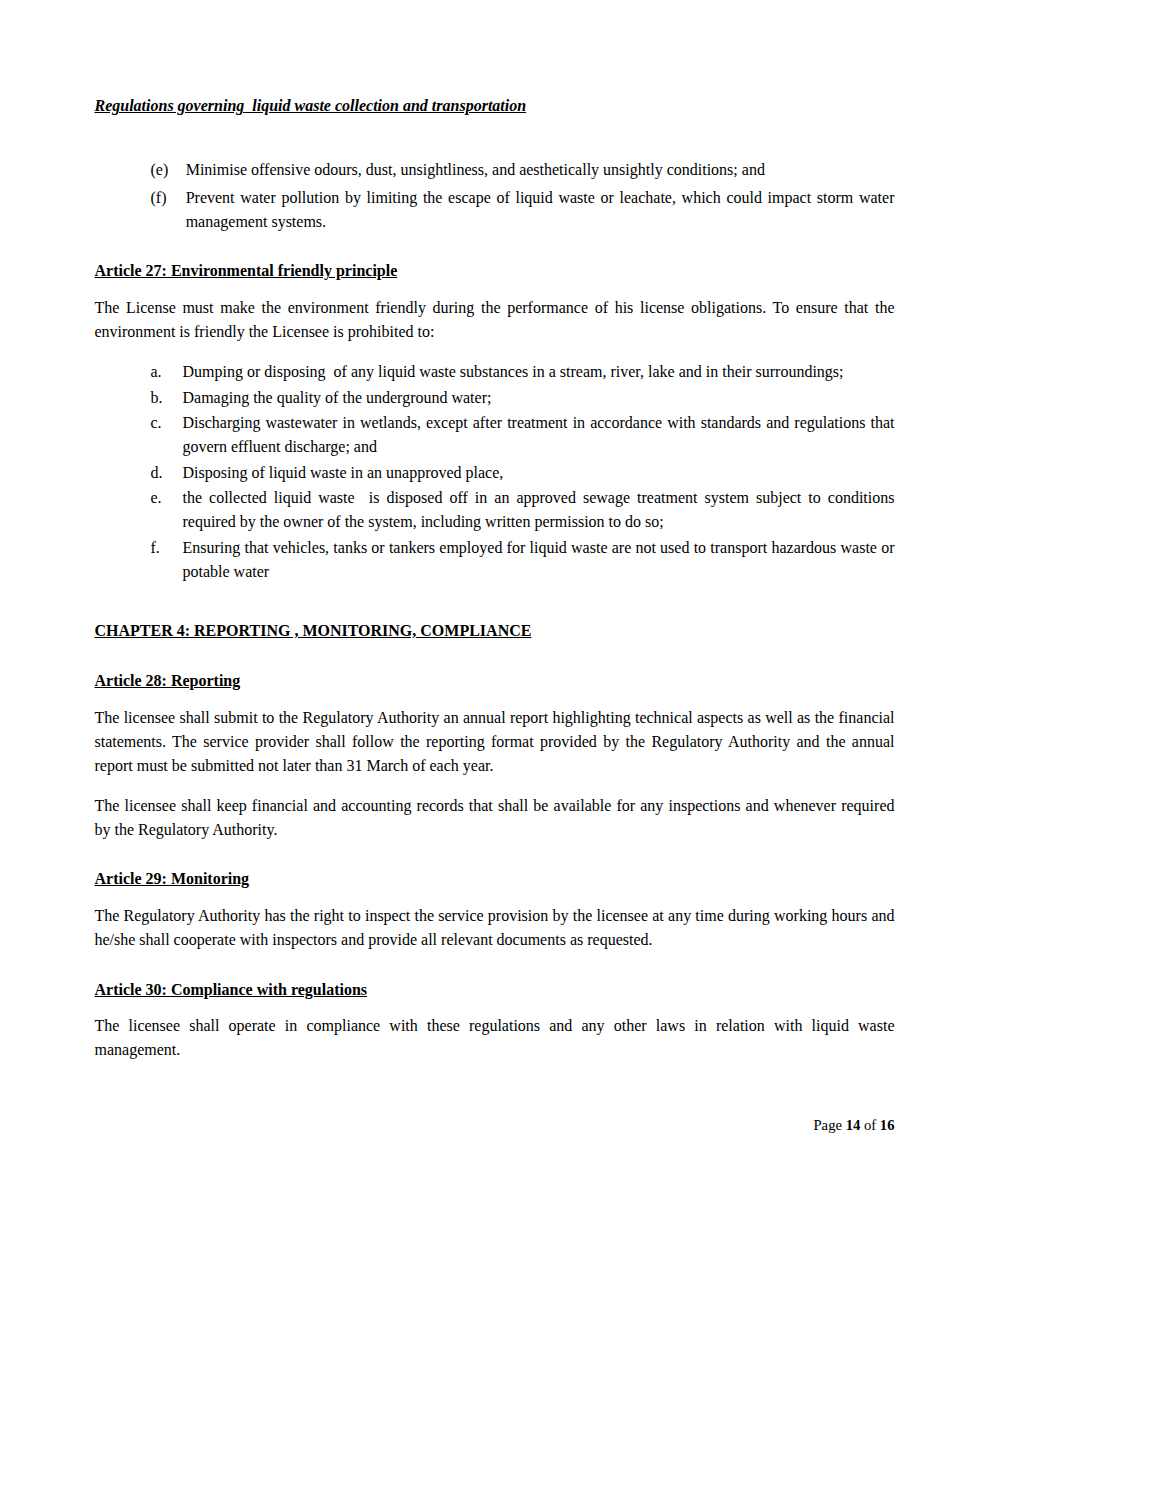Regulations governing liquid waste collection and transportation
(e) Minimise offensive odours, dust, unsightliness, and aesthetically unsightly conditions; and
(f) Prevent water pollution by limiting the escape of liquid waste or leachate, which could impact storm water management systems.
Article 27: Environmental friendly principle
The License must make the environment friendly during the performance of his license obligations. To ensure that the environment is friendly the Licensee is prohibited to:
a. Dumping or disposing of any liquid waste substances in a stream, river, lake and in their surroundings;
b. Damaging the quality of the underground water;
c. Discharging wastewater in wetlands, except after treatment in accordance with standards and regulations that govern effluent discharge; and
d. Disposing of liquid waste in an unapproved place,
e. the collected liquid waste is disposed off in an approved sewage treatment system subject to conditions required by the owner of the system, including written permission to do so;
f. Ensuring that vehicles, tanks or tankers employed for liquid waste are not used to transport hazardous waste or potable water
CHAPTER 4: REPORTING , MONITORING, COMPLIANCE
Article 28: Reporting
The licensee shall submit to the Regulatory Authority an annual report highlighting technical aspects as well as the financial statements. The service provider shall follow the reporting format provided by the Regulatory Authority and the annual report must be submitted not later than 31 March of each year.
The licensee shall keep financial and accounting records that shall be available for any inspections and whenever required by the Regulatory Authority.
Article 29: Monitoring
The Regulatory Authority has the right to inspect the service provision by the licensee at any time during working hours and he/she shall cooperate with inspectors and provide all relevant documents as requested.
Article 30: Compliance with regulations
The licensee shall operate in compliance with these regulations and any other laws in relation with liquid waste management.
Page 14 of 16